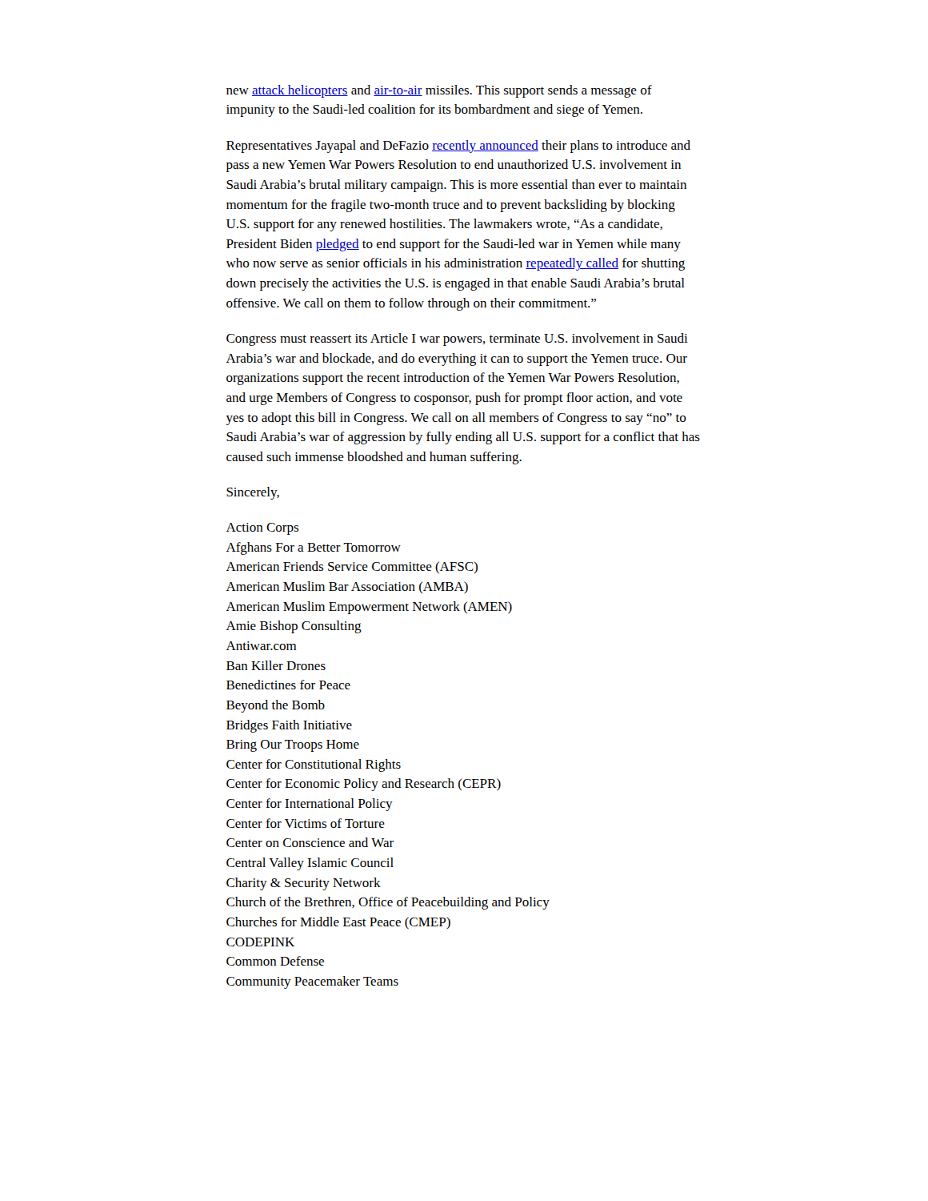new attack helicopters and air-to-air missiles. This support sends a message of impunity to the Saudi-led coalition for its bombardment and siege of Yemen.
Representatives Jayapal and DeFazio recently announced their plans to introduce and pass a new Yemen War Powers Resolution to end unauthorized U.S. involvement in Saudi Arabia’s brutal military campaign. This is more essential than ever to maintain momentum for the fragile two-month truce and to prevent backsliding by blocking U.S. support for any renewed hostilities. The lawmakers wrote, “As a candidate, President Biden pledged to end support for the Saudi-led war in Yemen while many who now serve as senior officials in his administration repeatedly called for shutting down precisely the activities the U.S. is engaged in that enable Saudi Arabia’s brutal offensive. We call on them to follow through on their commitment.”
Congress must reassert its Article I war powers, terminate U.S. involvement in Saudi Arabia’s war and blockade, and do everything it can to support the Yemen truce. Our organizations support the recent introduction of the Yemen War Powers Resolution, and urge Members of Congress to cosponsor, push for prompt floor action, and vote yes to adopt this bill in Congress. We call on all members of Congress to say “no” to Saudi Arabia’s war of aggression by fully ending all U.S. support for a conflict that has caused such immense bloodshed and human suffering.
Sincerely,
Action Corps
Afghans For a Better Tomorrow
American Friends Service Committee (AFSC)
American Muslim Bar Association (AMBA)
American Muslim Empowerment Network (AMEN)
Amie Bishop Consulting
Antiwar.com
Ban Killer Drones
Benedictines for Peace
Beyond the Bomb
Bridges Faith Initiative
Bring Our Troops Home
Center for Constitutional Rights
Center for Economic Policy and Research (CEPR)
Center for International Policy
Center for Victims of Torture
Center on Conscience and War
Central Valley Islamic Council
Charity & Security Network
Church of the Brethren, Office of Peacebuilding and Policy
Churches for Middle East Peace (CMEP)
CODEPINK
Common Defense
Community Peacemaker Teams